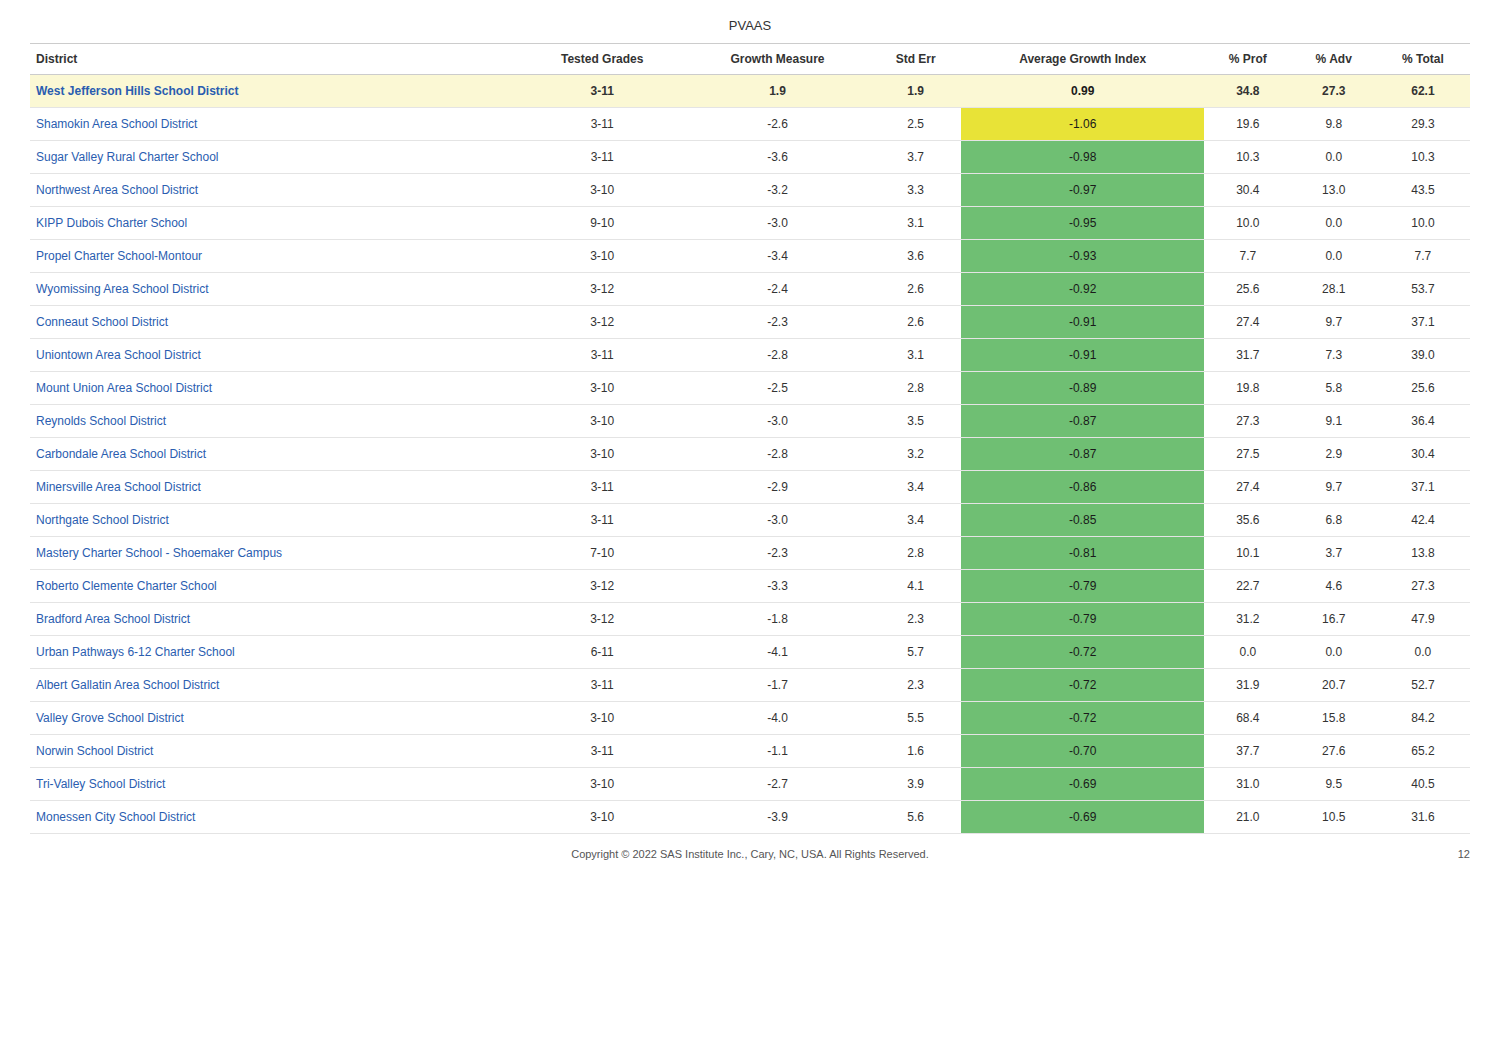PVAAS
| District | Tested Grades | Growth Measure | Std Err | Average Growth Index | % Prof | % Adv | % Total |
| --- | --- | --- | --- | --- | --- | --- | --- |
| West Jefferson Hills School District | 3-11 | 1.9 | 1.9 | 0.99 | 34.8 | 27.3 | 62.1 |
| Shamokin Area School District | 3-11 | -2.6 | 2.5 | -1.06 | 19.6 | 9.8 | 29.3 |
| Sugar Valley Rural Charter School | 3-11 | -3.6 | 3.7 | -0.98 | 10.3 | 0.0 | 10.3 |
| Northwest Area School District | 3-10 | -3.2 | 3.3 | -0.97 | 30.4 | 13.0 | 43.5 |
| KIPP Dubois Charter School | 9-10 | -3.0 | 3.1 | -0.95 | 10.0 | 0.0 | 10.0 |
| Propel Charter School-Montour | 3-10 | -3.4 | 3.6 | -0.93 | 7.7 | 0.0 | 7.7 |
| Wyomissing Area School District | 3-12 | -2.4 | 2.6 | -0.92 | 25.6 | 28.1 | 53.7 |
| Conneaut School District | 3-12 | -2.3 | 2.6 | -0.91 | 27.4 | 9.7 | 37.1 |
| Uniontown Area School District | 3-11 | -2.8 | 3.1 | -0.91 | 31.7 | 7.3 | 39.0 |
| Mount Union Area School District | 3-10 | -2.5 | 2.8 | -0.89 | 19.8 | 5.8 | 25.6 |
| Reynolds School District | 3-10 | -3.0 | 3.5 | -0.87 | 27.3 | 9.1 | 36.4 |
| Carbondale Area School District | 3-10 | -2.8 | 3.2 | -0.87 | 27.5 | 2.9 | 30.4 |
| Minersville Area School District | 3-11 | -2.9 | 3.4 | -0.86 | 27.4 | 9.7 | 37.1 |
| Northgate School District | 3-11 | -3.0 | 3.4 | -0.85 | 35.6 | 6.8 | 42.4 |
| Mastery Charter School - Shoemaker Campus | 7-10 | -2.3 | 2.8 | -0.81 | 10.1 | 3.7 | 13.8 |
| Roberto Clemente Charter School | 3-12 | -3.3 | 4.1 | -0.79 | 22.7 | 4.6 | 27.3 |
| Bradford Area School District | 3-12 | -1.8 | 2.3 | -0.79 | 31.2 | 16.7 | 47.9 |
| Urban Pathways 6-12 Charter School | 6-11 | -4.1 | 5.7 | -0.72 | 0.0 | 0.0 | 0.0 |
| Albert Gallatin Area School District | 3-11 | -1.7 | 2.3 | -0.72 | 31.9 | 20.7 | 52.7 |
| Valley Grove School District | 3-10 | -4.0 | 5.5 | -0.72 | 68.4 | 15.8 | 84.2 |
| Norwin School District | 3-11 | -1.1 | 1.6 | -0.70 | 37.7 | 27.6 | 65.2 |
| Tri-Valley School District | 3-10 | -2.7 | 3.9 | -0.69 | 31.0 | 9.5 | 40.5 |
| Monessen City School District | 3-10 | -3.9 | 5.6 | -0.69 | 21.0 | 10.5 | 31.6 |
Copyright © 2022 SAS Institute Inc., Cary, NC, USA. All Rights Reserved. 12